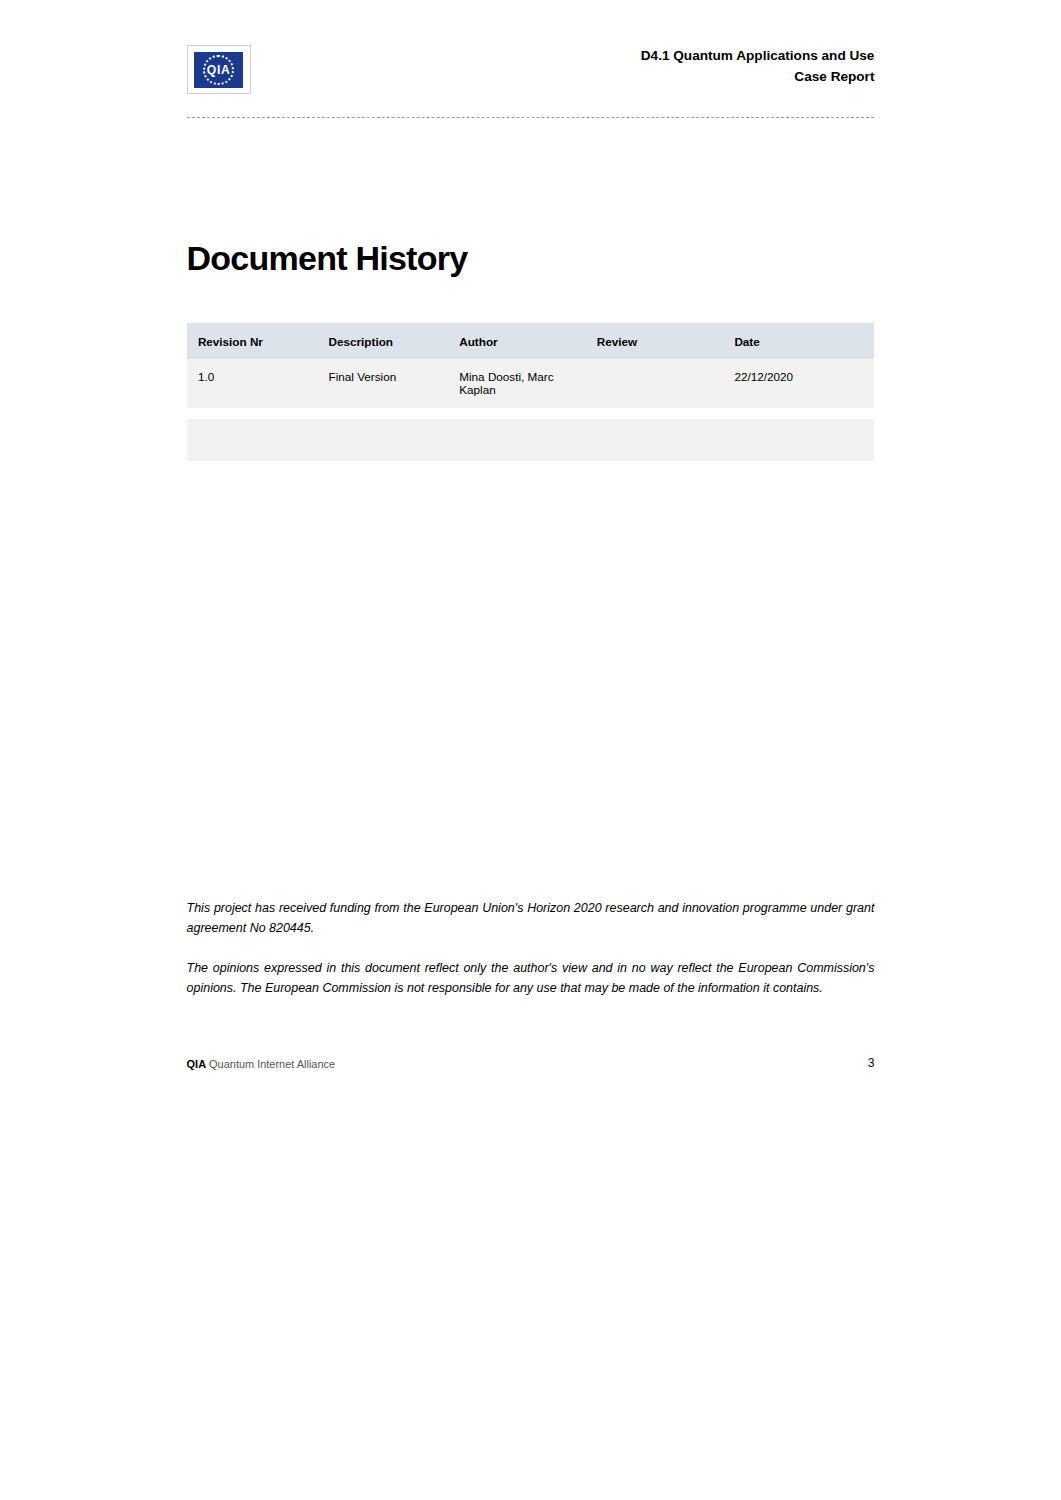QIA
D4.1 Quantum Applications and Use
Case Report
Document History
| Revision Nr | Description | Author | Review | Date |
| --- | --- | --- | --- | --- |
| 1.0 | Final Version | Mina Doosti, Marc Kaplan | | 22/12/2020 |
This project has received funding from the European Union's Horizon 2020 research and innovation programme under grant agreement No 820445.
The opinions expressed in this document reflect only the author's view and in no way reflect the European Commission's opinions. The European Commission is not responsible for any use that may be made of the information it contains.
QIA Quantum Internet Alliance
3